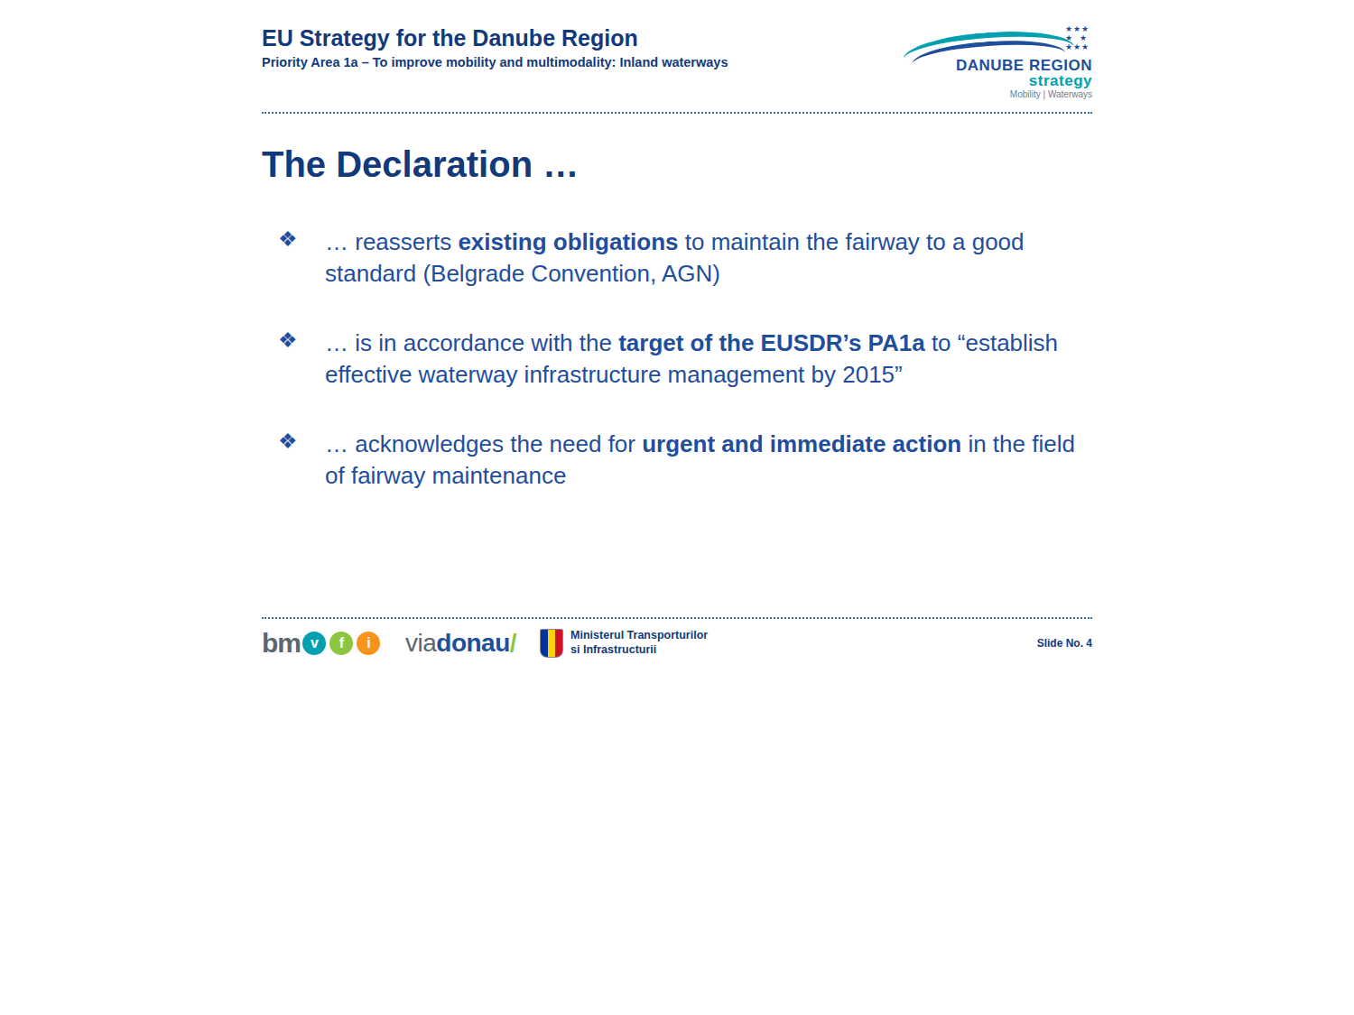EU Strategy for the Danube Region
Priority Area 1a – To improve mobility and multimodality: Inland waterways
★★★
★ ★
★★★
DANUBE REGION
strategy
Mobility | Waterways
The Declaration …
… reasserts existing obligations to maintain the fairway to a good standard (Belgrade Convention, AGN)
… is in accordance with the target of the EUSDR’s PA1a to “establish effective waterway infrastructure management by 2015”
… acknowledges the need for urgent and immediate action in the field of fairway maintenance
bmvfi
viadonau/
Ministerul Transporturilor
si Infrastructurii
Slide No. 4